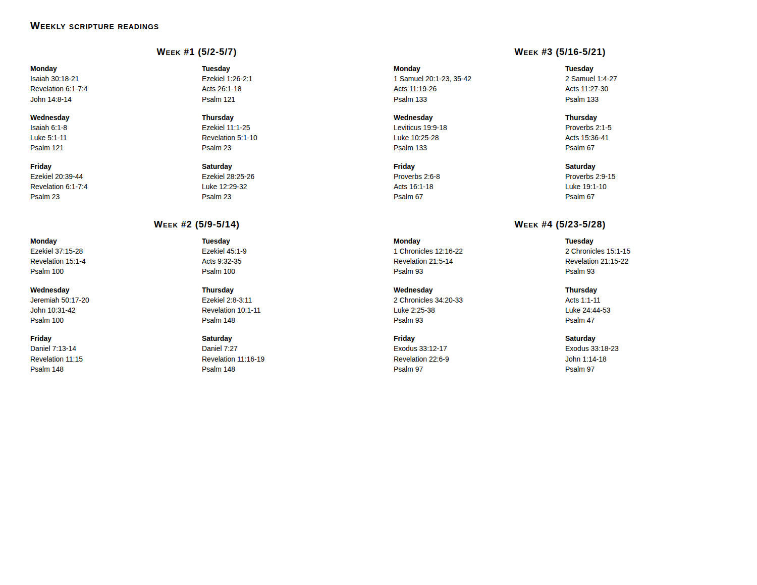Weekly Scripture Readings
Week #1 (5/2-5/7)
Monday
Isaiah 30:18-21
Revelation 6:1-7:4
John 14:8-14
Tuesday
Ezekiel 1:26-2:1
Acts 26:1-18
Psalm 121
Wednesday
Isaiah 6:1-8
Luke 5:1-11
Psalm 121
Thursday
Ezekiel 11:1-25
Revelation 5:1-10
Psalm 23
Friday
Ezekiel 20:39-44
Revelation 6:1-7:4
Psalm 23
Saturday
Ezekiel 28:25-26
Luke 12:29-32
Psalm 23
Week #2 (5/9-5/14)
Monday
Ezekiel 37:15-28
Revelation 15:1-4
Psalm 100
Tuesday
Ezekiel 45:1-9
Acts 9:32-35
Psalm 100
Wednesday
Jeremiah 50:17-20
John 10:31-42
Psalm 100
Thursday
Ezekiel 2:8-3:11
Revelation 10:1-11
Psalm 148
Friday
Daniel 7:13-14
Revelation 11:15
Psalm 148
Saturday
Daniel 7:27
Revelation 11:16-19
Psalm 148
Week #3 (5/16-5/21)
Monday
1 Samuel 20:1-23, 35-42
Acts 11:19-26
Psalm 133
Tuesday
2 Samuel 1:4-27
Acts 11:27-30
Psalm 133
Wednesday
Leviticus 19:9-18
Luke 10:25-28
Psalm 133
Thursday
Proverbs 2:1-5
Acts 15:36-41
Psalm 67
Friday
Proverbs 2:6-8
Acts 16:1-18
Psalm 67
Saturday
Proverbs 2:9-15
Luke 19:1-10
Psalm 67
Week #4 (5/23-5/28)
Monday
1 Chronicles 12:16-22
Revelation 21:5-14
Psalm 93
Tuesday
2 Chronicles 15:1-15
Revelation 21:15-22
Psalm 93
Wednesday
2 Chronicles 34:20-33
Luke 2:25-38
Psalm 93
Thursday
Acts 1:1-11
Luke 24:44-53
Psalm 47
Friday
Exodus 33:12-17
Revelation 22:6-9
Psalm 97
Saturday
Exodus 33:18-23
John 1:14-18
Psalm 97